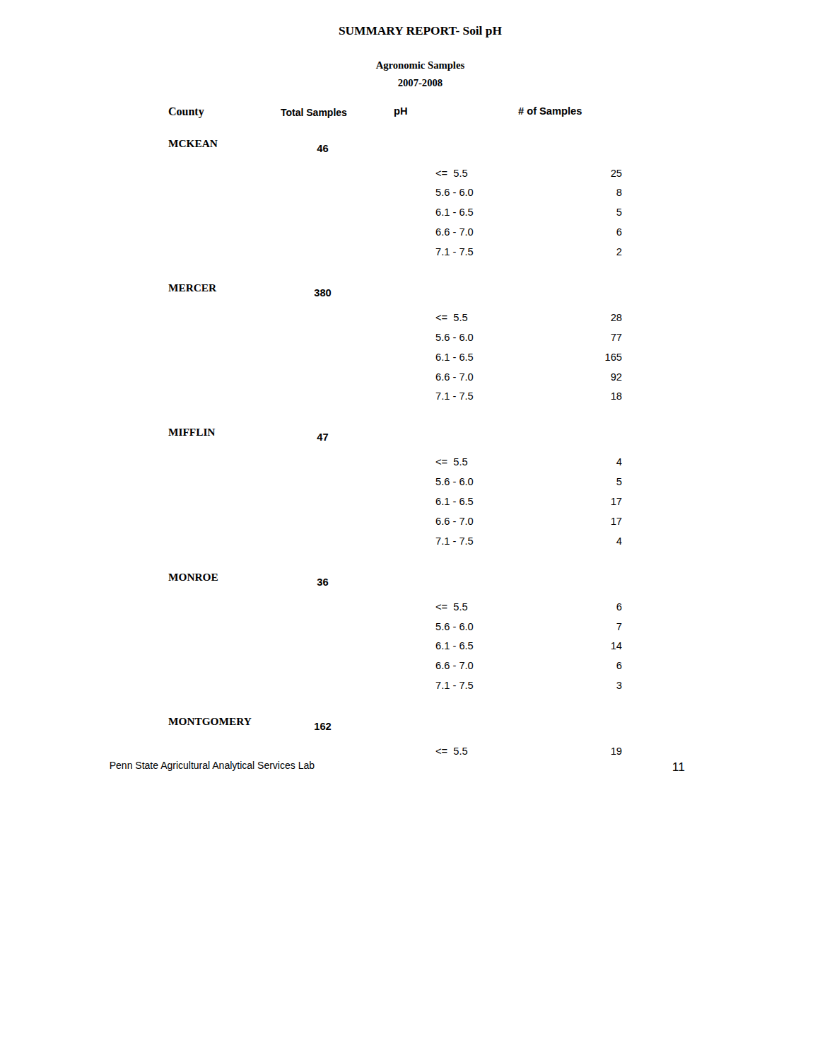SUMMARY REPORT- Soil pH
Agronomic Samples
2007-2008
| County | Total Samples | pH | # of Samples |
| --- | --- | --- | --- |
| MCKEAN | 46 | | |
| | | <= 5.5 5.6 - 6.0 6.1 - 6.5 6.6 - 7.0 7.1 - 7.5 | 25 8 5 6 2 |
| MERCER | 380 | | |
| | | <= 5.5 5.6 - 6.0 6.1 - 6.5 6.6 - 7.0 7.1 - 7.5 | 28 77 165 92 18 |
| MIFFLIN | 47 | | |
| | | <= 5.5 5.6 - 6.0 6.1 - 6.5 6.6 - 7.0 7.1 - 7.5 | 4 5 17 17 4 |
| MONROE | 36 | | |
| | | <= 5.5 5.6 - 6.0 6.1 - 6.5 6.6 - 7.0 7.1 - 7.5 | 6 7 14 6 3 |
| MONTGOMERY | 162 | | |
| | | <= 5.5 | 19 |
Penn State Agricultural Analytical Services Lab
11